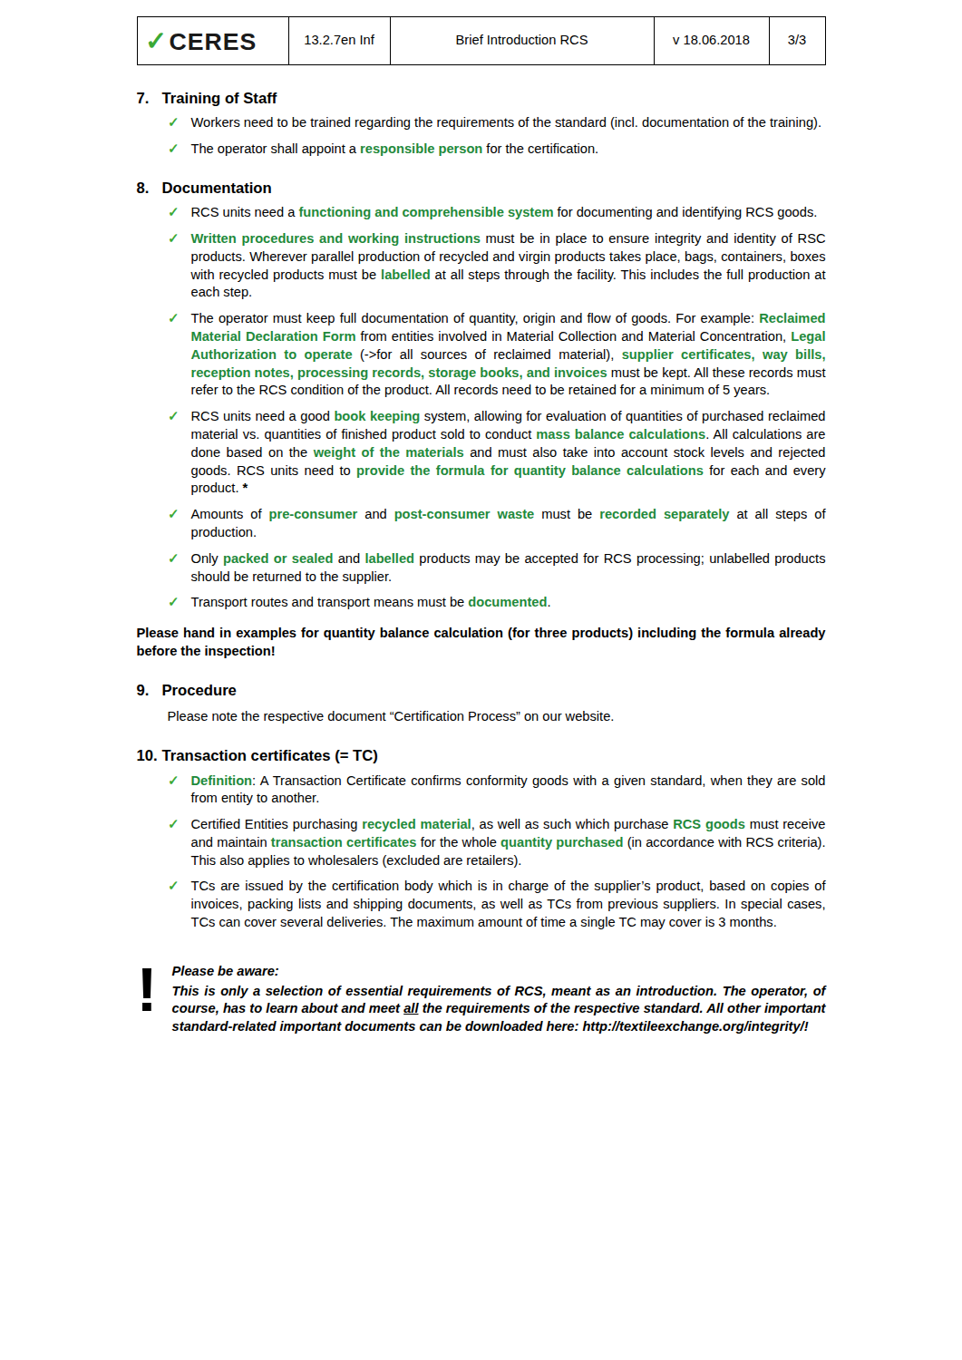| ✓ CERES | 13.2.7en Inf | Brief Introduction RCS | v 18.06.2018 | 3/3 |
7. Training of Staff
Workers need to be trained regarding the requirements of the standard (incl. documentation of the training).
The operator shall appoint a responsible person for the certification.
8. Documentation
RCS units need a functioning and comprehensible system for documenting and identifying RCS goods.
Written procedures and working instructions must be in place to ensure integrity and identity of RSC products. Wherever parallel production of recycled and virgin products takes place, bags, containers, boxes with recycled products must be labelled at all steps through the facility. This includes the full production at each step.
The operator must keep full documentation of quantity, origin and flow of goods. For example: Reclaimed Material Declaration Form from entities involved in Material Collection and Material Concentration, Legal Authorization to operate (->for all sources of reclaimed material), supplier certificates, way bills, reception notes, processing records, storage books, and invoices must be kept. All these records must refer to the RCS condition of the product. All records need to be retained for a minimum of 5 years.
RCS units need a good book keeping system, allowing for evaluation of quantities of purchased reclaimed material vs. quantities of finished product sold to conduct mass balance calculations. All calculations are done based on the weight of the materials and must also take into account stock levels and rejected goods. RCS units need to provide the formula for quantity balance calculations for each and every product. *
Amounts of pre-consumer and post-consumer waste must be recorded separately at all steps of production.
Only packed or sealed and labelled products may be accepted for RCS processing; unlabelled products should be returned to the supplier.
Transport routes and transport means must be documented.
Please hand in examples for quantity balance calculation (for three products) including the formula already before the inspection!
9. Procedure
Please note the respective document “Certification Process” on our website.
10. Transaction certificates (= TC)
Definition: A Transaction Certificate confirms conformity goods with a given standard, when they are sold from entity to another.
Certified Entities purchasing recycled material, as well as such which purchase RCS goods must receive and maintain transaction certificates for the whole quantity purchased (in accordance with RCS criteria). This also applies to wholesalers (excluded are retailers).
TCs are issued by the certification body which is in charge of the supplier’s product, based on copies of invoices, packing lists and shipping documents, as well as TCs from previous suppliers. In special cases, TCs can cover several deliveries. The maximum amount of time a single TC may cover is 3 months.
!
Please be aware:
This is only a selection of essential requirements of RCS, meant as an introduction. The operator, of course, has to learn about and meet all the requirements of the respective standard. All other important standard-related important documents can be downloaded here: http://textileexchange.org/integrity/!